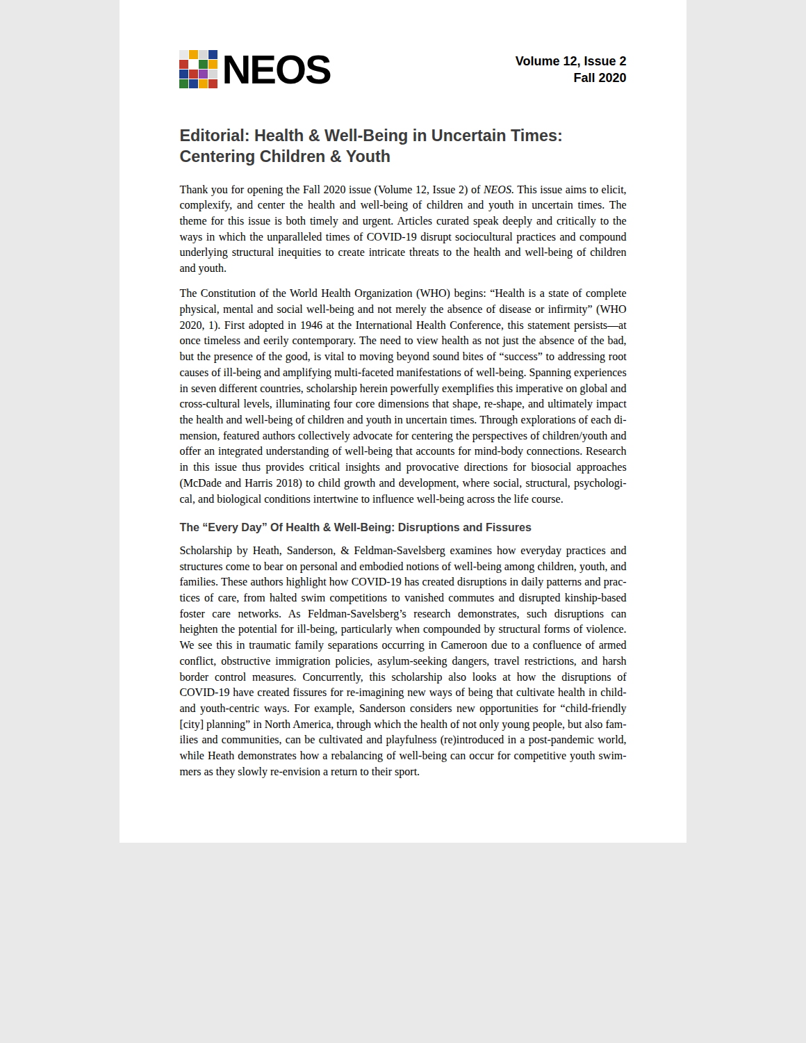NEOS
Volume 12, Issue 2
Fall 2020
Editorial: Health & Well-Being in Uncertain Times: Centering Children & Youth
Thank you for opening the Fall 2020 issue (Volume 12, Issue 2) of NEOS. This issue aims to elicit, complexify, and center the health and well-being of children and youth in uncertain times. The theme for this issue is both timely and urgent. Articles curated speak deeply and critically to the ways in which the unparalleled times of COVID-19 disrupt sociocultural practices and compound underlying structural inequities to create intricate threats to the health and well-being of children and youth.
The Constitution of the World Health Organization (WHO) begins: “Health is a state of complete physical, mental and social well-being and not merely the absence of disease or infirmity” (WHO 2020, 1). First adopted in 1946 at the International Health Conference, this statement persists—at once timeless and eerily contemporary. The need to view health as not just the absence of the bad, but the presence of the good, is vital to moving beyond sound bites of “success” to addressing root causes of ill-being and amplifying multi-faceted manifestations of well-being. Spanning experiences in seven different countries, scholarship herein powerfully exemplifies this imperative on global and cross-cultural levels, illuminating four core dimensions that shape, re-shape, and ultimately impact the health and well-being of children and youth in uncertain times. Through explorations of each dimension, featured authors collectively advocate for centering the perspectives of children/youth and offer an integrated understanding of well-being that accounts for mind-body connections. Research in this issue thus provides critical insights and provocative directions for biosocial approaches (McDade and Harris 2018) to child growth and development, where social, structural, psychological, and biological conditions intertwine to influence well-being across the life course.
The “Every Day” Of Health & Well-Being: Disruptions and Fissures
Scholarship by Heath, Sanderson, & Feldman-Savelsberg examines how everyday practices and structures come to bear on personal and embodied notions of well-being among children, youth, and families. These authors highlight how COVID-19 has created disruptions in daily patterns and practices of care, from halted swim competitions to vanished commutes and disrupted kinship-based foster care networks. As Feldman-Savelsberg’s research demonstrates, such disruptions can heighten the potential for ill-being, particularly when compounded by structural forms of violence. We see this in traumatic family separations occurring in Cameroon due to a confluence of armed conflict, obstructive immigration policies, asylum-seeking dangers, travel restrictions, and harsh border control measures. Concurrently, this scholarship also looks at how the disruptions of COVID-19 have created fissures for re-imagining new ways of being that cultivate health in child- and youth-centric ways. For example, Sanderson considers new opportunities for “child-friendly [city] planning” in North America, through which the health of not only young people, but also families and communities, can be cultivated and playfulness (re)introduced in a post-pandemic world, while Heath demonstrates how a rebalancing of well-being can occur for competitive youth swimmers as they slowly re-envision a return to their sport.